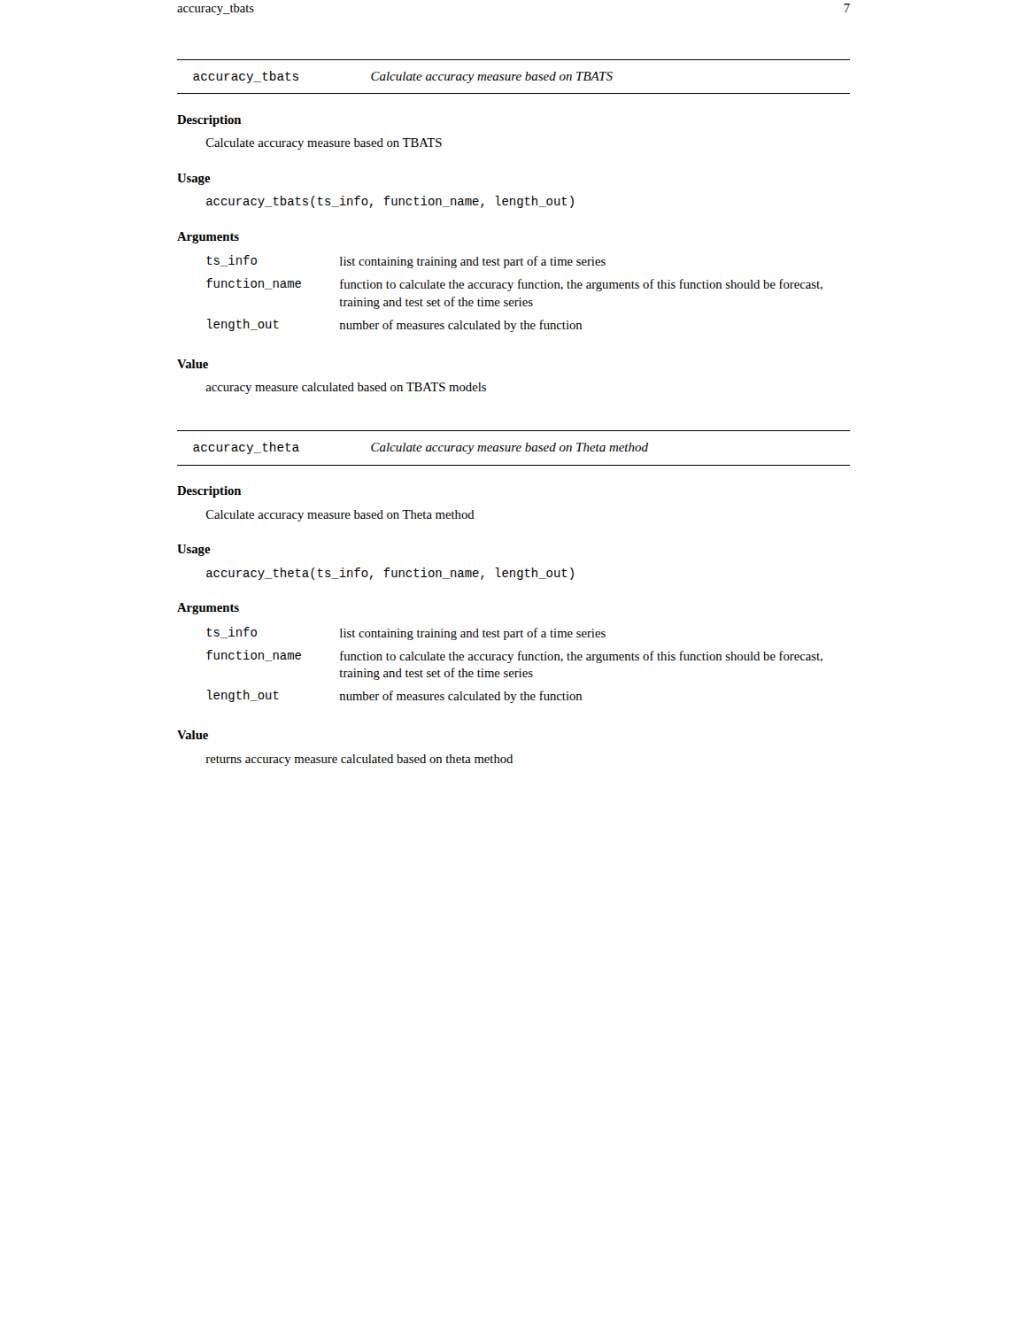accuracy_tbats
7
accuracy_tbats
Calculate accuracy measure based on TBATS
Description
Calculate accuracy measure based on TBATS
Usage
accuracy_tbats(ts_info, function_name, length_out)
Arguments
| ts_info | list containing training and test part of a time series |
| function_name | function to calculate the accuracy function, the arguments of this function should be forecast, training and test set of the time series |
| length_out | number of measures calculated by the function |
Value
accuracy measure calculated based on TBATS models
accuracy_theta
Calculate accuracy measure based on Theta method
Description
Calculate accuracy measure based on Theta method
Usage
accuracy_theta(ts_info, function_name, length_out)
Arguments
| ts_info | list containing training and test part of a time series |
| function_name | function to calculate the accuracy function, the arguments of this function should be forecast, training and test set of the time series |
| length_out | number of measures calculated by the function |
Value
returns accuracy measure calculated based on theta method